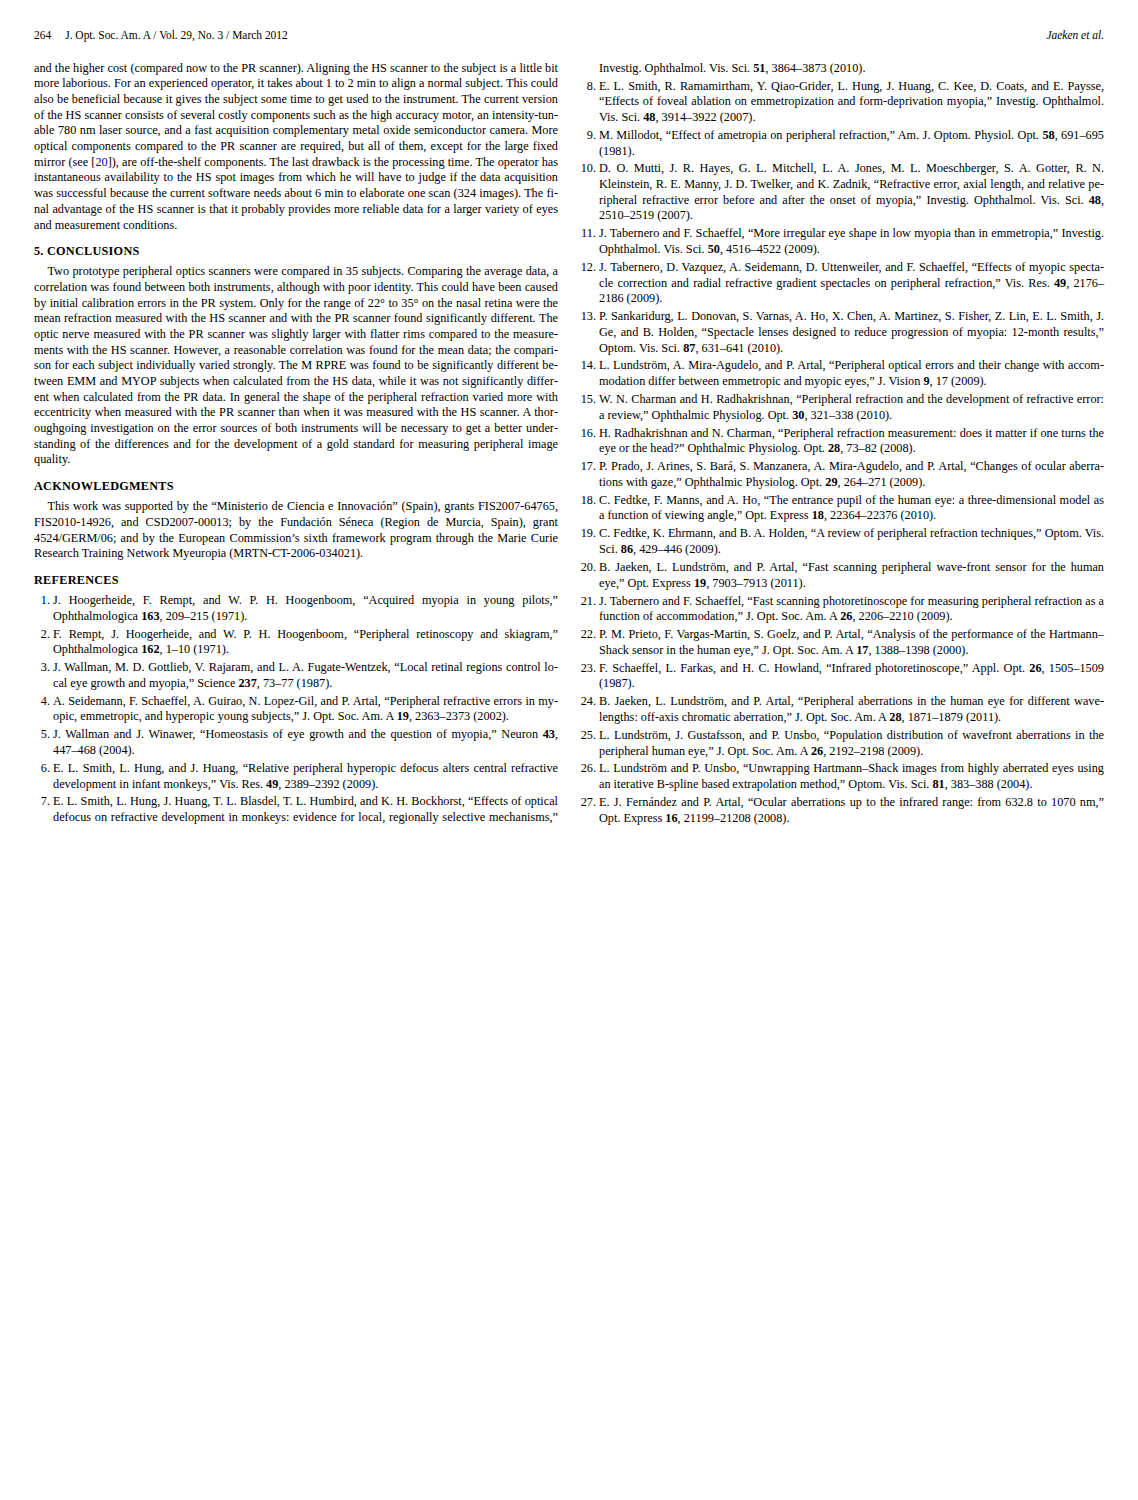264 J. Opt. Soc. Am. A / Vol. 29, No. 3 / March 2012 Jaeken et al.
and the higher cost (compared now to the PR scanner). Aligning the HS scanner to the subject is a little bit more laborious. For an experienced operator, it takes about 1 to 2 min to align a normal subject. This could also be beneficial because it gives the subject some time to get used to the instrument. The current version of the HS scanner consists of several costly components such as the high accuracy motor, an intensity-tunable 780 nm laser source, and a fast acquisition complementary metal oxide semiconductor camera. More optical components compared to the PR scanner are required, but all of them, except for the large fixed mirror (see [20]), are off-the-shelf components. The last drawback is the processing time. The operator has instantaneous availability to the HS spot images from which he will have to judge if the data acquisition was successful because the current software needs about 6 min to elaborate one scan (324 images). The final advantage of the HS scanner is that it probably provides more reliable data for a larger variety of eyes and measurement conditions.
5. Conclusions
Two prototype peripheral optics scanners were compared in 35 subjects. Comparing the average data, a correlation was found between both instruments, although with poor identity. This could have been caused by initial calibration errors in the PR system. Only for the range of 22° to 35° on the nasal retina were the mean refraction measured with the HS scanner and with the PR scanner found significantly different. The optic nerve measured with the PR scanner was slightly larger with flatter rims compared to the measurements with the HS scanner. However, a reasonable correlation was found for the mean data; the comparison for each subject individually varied strongly. The M RPRE was found to be significantly different between EMM and MYOP subjects when calculated from the HS data, while it was not significantly different when calculated from the PR data. In general the shape of the peripheral refraction varied more with eccentricity when measured with the PR scanner than when it was measured with the HS scanner. A thoroughgoing investigation on the error sources of both instruments will be necessary to get a better understanding of the differences and for the development of a gold standard for measuring peripheral image quality.
Acknowledgments
This work was supported by the “Ministerio de Ciencia e Innovación” (Spain), grants FIS2007-64765, FIS2010-14926, and CSD2007-00013; by the Fundación Séneca (Region de Murcia, Spain), grant 4524/GERM/06; and by the European Commission’s sixth framework program through the Marie Curie Research Training Network Myeuropia (MRTN-CT-2006-034021).
References
J. Hoogerheide, F. Rempt, and W. P. H. Hoogenboom, “Acquired myopia in young pilots,” Ophthalmologica 163, 209–215 (1971).
F. Rempt, J. Hoogerheide, and W. P. H. Hoogenboom, “Peripheral retinoscopy and skiagram,” Ophthalmologica 162, 1–10 (1971).
J. Wallman, M. D. Gottlieb, V. Rajaram, and L. A. Fugate-Wentzek, “Local retinal regions control local eye growth and myopia,” Science 237, 73–77 (1987).
A. Seidemann, F. Schaeffel, A. Guirao, N. Lopez-Gil, and P. Artal, “Peripheral refractive errors in myopic, emmetropic, and hyperopic young subjects,” J. Opt. Soc. Am. A 19, 2363–2373 (2002).
J. Wallman and J. Winawer, “Homeostasis of eye growth and the question of myopia,” Neuron 43, 447–468 (2004).
E. L. Smith, L. Hung, and J. Huang, “Relative peripheral hyperopic defocus alters central refractive development in infant monkeys,” Vis. Res. 49, 2389–2392 (2009).
E. L. Smith, L. Hung, J. Huang, T. L. Blasdel, T. L. Humbird, and K. H. Bockhorst, “Effects of optical defocus on refractive development in monkeys: evidence for local, regionally selective mechanisms,” Investig. Ophthalmol. Vis. Sci. 51, 3864–3873 (2010).
E. L. Smith, R. Ramamirtham, Y. Qiao-Grider, L. Hung, J. Huang, C. Kee, D. Coats, and E. Paysse, “Effects of foveal ablation on emmetropization and form-deprivation myopia,” Investig. Ophthalmol. Vis. Sci. 48, 3914–3922 (2007).
M. Millodot, “Effect of ametropia on peripheral refraction,” Am. J. Optom. Physiol. Opt. 58, 691–695 (1981).
D. O. Mutti, J. R. Hayes, G. L. Mitchell, L. A. Jones, M. L. Moeschberger, S. A. Gotter, R. N. Kleinstein, R. E. Manny, J. D. Twelker, and K. Zadnik, “Refractive error, axial length, and relative peripheral refractive error before and after the onset of myopia,” Investig. Ophthalmol. Vis. Sci. 48, 2510–2519 (2007).
J. Tabernero and F. Schaeffel, “More irregular eye shape in low myopia than in emmetropia,” Investig. Ophthalmol. Vis. Sci. 50, 4516–4522 (2009).
J. Tabernero, D. Vazquez, A. Seidemann, D. Uttenweiler, and F. Schaeffel, “Effects of myopic spectacle correction and radial refractive gradient spectacles on peripheral refraction,” Vis. Res. 49, 2176–2186 (2009).
P. Sankaridurg, L. Donovan, S. Varnas, A. Ho, X. Chen, A. Martinez, S. Fisher, Z. Lin, E. L. Smith, J. Ge, and B. Holden, “Spectacle lenses designed to reduce progression of myopia: 12-month results,” Optom. Vis. Sci. 87, 631–641 (2010).
L. Lundström, A. Mira-Agudelo, and P. Artal, “Peripheral optical errors and their change with accommodation differ between emmetropic and myopic eyes,” J. Vision 9, 17 (2009).
W. N. Charman and H. Radhakrishnan, “Peripheral refraction and the development of refractive error: a review,” Ophthalmic Physiolog. Opt. 30, 321–338 (2010).
H. Radhakrishnan and N. Charman, “Peripheral refraction measurement: does it matter if one turns the eye or the head?” Ophthalmic Physiolog. Opt. 28, 73–82 (2008).
P. Prado, J. Arines, S. Bará, S. Manzanera, A. Mira-Agudelo, and P. Artal, “Changes of ocular aberrations with gaze,” Ophthalmic Physiolog. Opt. 29, 264–271 (2009).
C. Fedtke, F. Manns, and A. Ho, “The entrance pupil of the human eye: a three-dimensional model as a function of viewing angle,” Opt. Express 18, 22364–22376 (2010).
C. Fedtke, K. Ehrmann, and B. A. Holden, “A review of peripheral refraction techniques,” Optom. Vis. Sci. 86, 429–446 (2009).
B. Jaeken, L. Lundström, and P. Artal, “Fast scanning peripheral wave-front sensor for the human eye,” Opt. Express 19, 7903–7913 (2011).
J. Tabernero and F. Schaeffel, “Fast scanning photoretinoscope for measuring peripheral refraction as a function of accommodation,” J. Opt. Soc. Am. A 26, 2206–2210 (2009).
P. M. Prieto, F. Vargas-Martin, S. Goelz, and P. Artal, “Analysis of the performance of the Hartmann–Shack sensor in the human eye,” J. Opt. Soc. Am. A 17, 1388–1398 (2000).
F. Schaeffel, L. Farkas, and H. C. Howland, “Infrared photoretinoscope,” Appl. Opt. 26, 1505–1509 (1987).
B. Jaeken, L. Lundström, and P. Artal, “Peripheral aberrations in the human eye for different wavelengths: off-axis chromatic aberration,” J. Opt. Soc. Am. A 28, 1871–1879 (2011).
L. Lundström, J. Gustafsson, and P. Unsbo, “Population distribution of wavefront aberrations in the peripheral human eye,” J. Opt. Soc. Am. A 26, 2192–2198 (2009).
L. Lundström and P. Unsbo, “Unwrapping Hartmann–Shack images from highly aberrated eyes using an iterative B-spline based extrapolation method,” Optom. Vis. Sci. 81, 383–388 (2004).
E. J. Fernández and P. Artal, “Ocular aberrations up to the infrared range: from 632.8 to 1070 nm,” Opt. Express 16, 21199–21208 (2008).